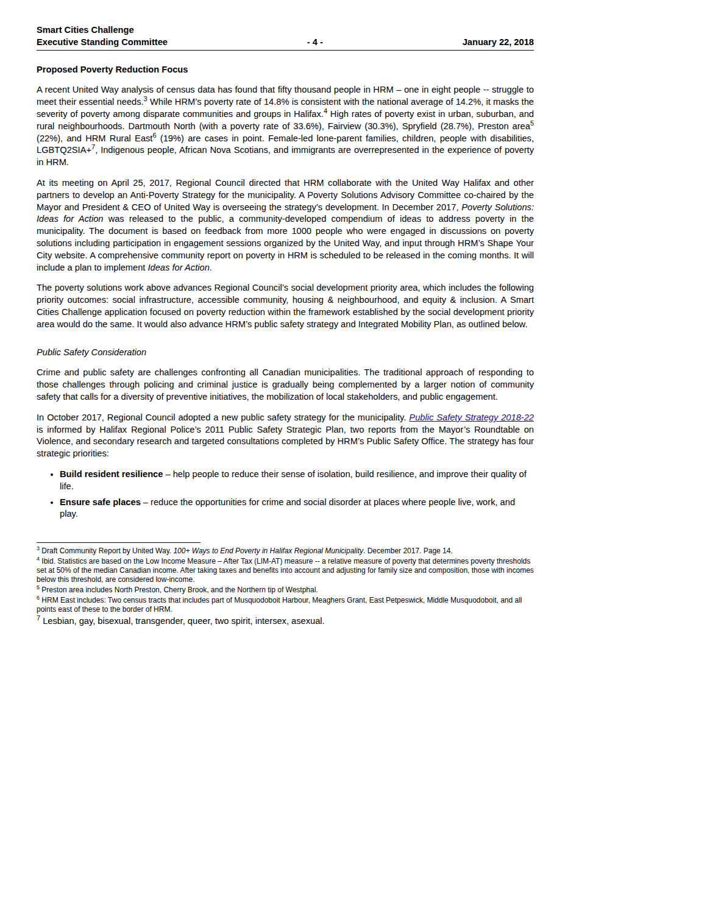Smart Cities Challenge
Executive Standing Committee
- 4 -
January 22, 2018
Proposed Poverty Reduction Focus
A recent United Way analysis of census data has found that fifty thousand people in HRM – one in eight people -- struggle to meet their essential needs.3 While HRM’s poverty rate of 14.8% is consistent with the national average of 14.2%, it masks the severity of poverty among disparate communities and groups in Halifax.4 High rates of poverty exist in urban, suburban, and rural neighbourhoods. Dartmouth North (with a poverty rate of 33.6%), Fairview (30.3%), Spryfield (28.7%), Preston area5 (22%), and HRM Rural East6 (19%) are cases in point. Female-led lone-parent families, children, people with disabilities, LGBTQ2SIA+7, Indigenous people, African Nova Scotians, and immigrants are overrepresented in the experience of poverty in HRM.
At its meeting on April 25, 2017, Regional Council directed that HRM collaborate with the United Way Halifax and other partners to develop an Anti-Poverty Strategy for the municipality. A Poverty Solutions Advisory Committee co-chaired by the Mayor and President & CEO of United Way is overseeing the strategy’s development. In December 2017, Poverty Solutions: Ideas for Action was released to the public, a community-developed compendium of ideas to address poverty in the municipality. The document is based on feedback from more 1000 people who were engaged in discussions on poverty solutions including participation in engagement sessions organized by the United Way, and input through HRM’s Shape Your City website. A comprehensive community report on poverty in HRM is scheduled to be released in the coming months. It will include a plan to implement Ideas for Action.
The poverty solutions work above advances Regional Council’s social development priority area, which includes the following priority outcomes: social infrastructure, accessible community, housing & neighbourhood, and equity & inclusion. A Smart Cities Challenge application focused on poverty reduction within the framework established by the social development priority area would do the same. It would also advance HRM’s public safety strategy and Integrated Mobility Plan, as outlined below.
Public Safety Consideration
Crime and public safety are challenges confronting all Canadian municipalities. The traditional approach of responding to those challenges through policing and criminal justice is gradually being complemented by a larger notion of community safety that calls for a diversity of preventive initiatives, the mobilization of local stakeholders, and public engagement.
In October 2017, Regional Council adopted a new public safety strategy for the municipality. Public Safety Strategy 2018-22 is informed by Halifax Regional Police’s 2011 Public Safety Strategic Plan, two reports from the Mayor’s Roundtable on Violence, and secondary research and targeted consultations completed by HRM’s Public Safety Office. The strategy has four strategic priorities:
Build resident resilience – help people to reduce their sense of isolation, build resilience, and improve their quality of life.
Ensure safe places – reduce the opportunities for crime and social disorder at places where people live, work, and play.
3 Draft Community Report by United Way. 100+ Ways to End Poverty in Halifax Regional Municipality. December 2017. Page 14.
4 Ibid. Statistics are based on the Low Income Measure – After Tax (LIM-AT) measure -- a relative measure of poverty that determines poverty thresholds set at 50% of the median Canadian income. After taking taxes and benefits into account and adjusting for family size and composition, those with incomes below this threshold, are considered low-income.
5 Preston area includes North Preston, Cherry Brook, and the Northern tip of Westphal.
6 HRM East includes: Two census tracts that includes part of Musquodoboit Harbour, Meaghers Grant, East Petpeswick, Middle Musquodoboit, and all points east of these to the border of HRM.
7 Lesbian, gay, bisexual, transgender, queer, two spirit, intersex, asexual.